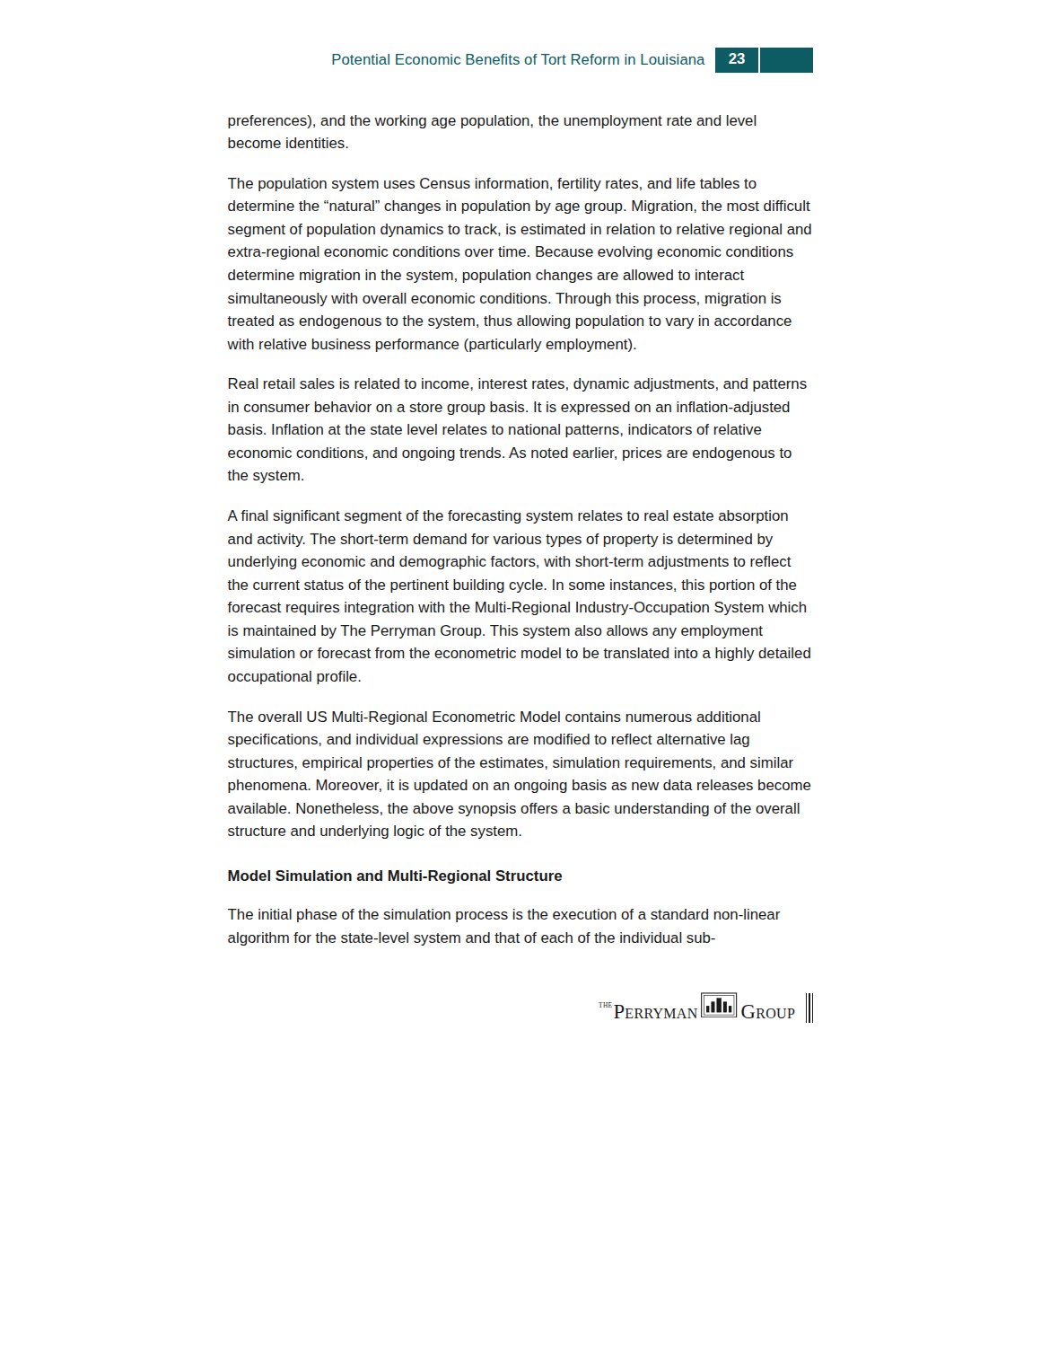Potential Economic Benefits of Tort Reform in Louisiana
23
preferences), and the working age population, the unemployment rate and level become identities.
The population system uses Census information, fertility rates, and life tables to determine the “natural” changes in population by age group. Migration, the most difficult segment of population dynamics to track, is estimated in relation to relative regional and extra-regional economic conditions over time. Because evolving economic conditions determine migration in the system, population changes are allowed to interact simultaneously with overall economic conditions. Through this process, migration is treated as endogenous to the system, thus allowing population to vary in accordance with relative business performance (particularly employment).
Real retail sales is related to income, interest rates, dynamic adjustments, and patterns in consumer behavior on a store group basis. It is expressed on an inflation-adjusted basis. Inflation at the state level relates to national patterns, indicators of relative economic conditions, and ongoing trends. As noted earlier, prices are endogenous to the system.
A final significant segment of the forecasting system relates to real estate absorption and activity. The short-term demand for various types of property is determined by underlying economic and demographic factors, with short-term adjustments to reflect the current status of the pertinent building cycle. In some instances, this portion of the forecast requires integration with the Multi-Regional Industry-Occupation System which is maintained by The Perryman Group. This system also allows any employment simulation or forecast from the econometric model to be translated into a highly detailed occupational profile.
The overall US Multi-Regional Econometric Model contains numerous additional specifications, and individual expressions are modified to reflect alternative lag structures, empirical properties of the estimates, simulation requirements, and similar phenomena. Moreover, it is updated on an ongoing basis as new data releases become available. Nonetheless, the above synopsis offers a basic understanding of the overall structure and underlying logic of the system.
Model Simulation and Multi-Regional Structure
The initial phase of the simulation process is the execution of a standard non-linear algorithm for the state-level system and that of each of the individual sub-
The Perryman Group